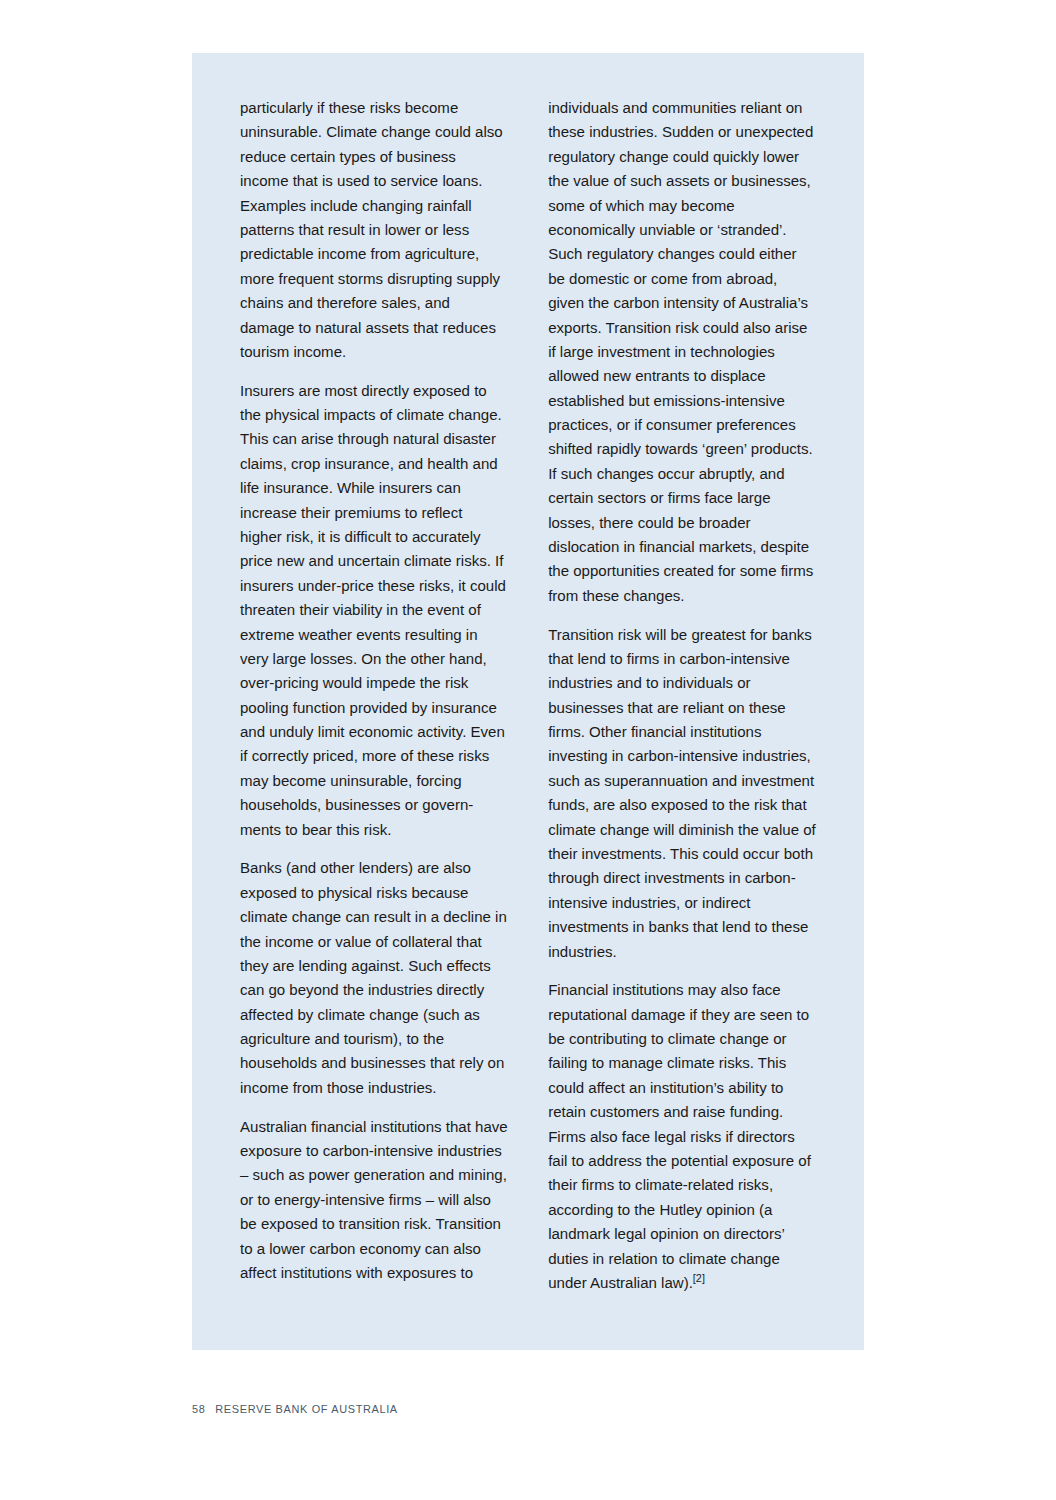particularly if these risks become uninsurable. Climate change could also reduce certain types of business income that is used to service loans. Examples include changing rainfall patterns that result in lower or less predictable income from agriculture, more frequent storms disrupting supply chains and therefore sales, and damage to natural assets that reduces tourism income.
Insurers are most directly exposed to the physical impacts of climate change. This can arise through natural disaster claims, crop insurance, and health and life insurance. While insurers can increase their premiums to reflect higher risk, it is difficult to accurately price new and uncertain climate risks. If insurers under-price these risks, it could threaten their viability in the event of extreme weather events resulting in very large losses. On the other hand, over-pricing would impede the risk pooling function provided by insurance and unduly limit economic activity. Even if correctly priced, more of these risks may become uninsurable, forcing households, businesses or govern­ments to bear this risk.
Banks (and other lenders) are also exposed to physical risks because climate change can result in a decline in the income or value of collateral that they are lending against. Such effects can go beyond the industries directly affected by climate change (such as agriculture and tourism), to the households and businesses that rely on income from those industries.
Australian financial institutions that have exposure to carbon-intensive industries – such as power generation and mining, or to energy-intensive firms – will also be exposed to transition risk. Transition to a lower carbon economy can also affect institutions with exposures to individuals and communities reliant on these industries. Sudden or unexpected regulatory change could quickly lower the value of such assets or businesses, some of which may become economically unviable or ‘stranded’. Such regulatory changes could either be domestic or come from abroad, given the carbon intensity of Australia’s exports. Transition risk could also arise if large investment in technologies allowed new entrants to displace established but emissions-intensive practices, or if consumer preferences shifted rapidly towards ‘green’ products. If such changes occur abruptly, and certain sectors or firms face large losses, there could be broader dislocation in financial markets, despite the opportunities created for some firms from these changes.
Transition risk will be greatest for banks that lend to firms in carbon-intensive industries and to individuals or businesses that are reliant on these firms. Other financial institutions investing in carbon-intensive industries, such as superannuation and investment funds, are also exposed to the risk that climate change will diminish the value of their investments. This could occur both through direct investments in carbon-intensive industries, or indirect investments in banks that lend to these industries.
Financial institutions may also face reputational damage if they are seen to be contributing to climate change or failing to manage climate risks. This could affect an institution’s ability to retain customers and raise funding. Firms also face legal risks if directors fail to address the potential exposure of their firms to climate-related risks, according to the Hutley opinion (a landmark legal opinion on directors’ duties in relation to climate change under Australian law).[2]
58 RESERVE BANK OF AUSTRALIA